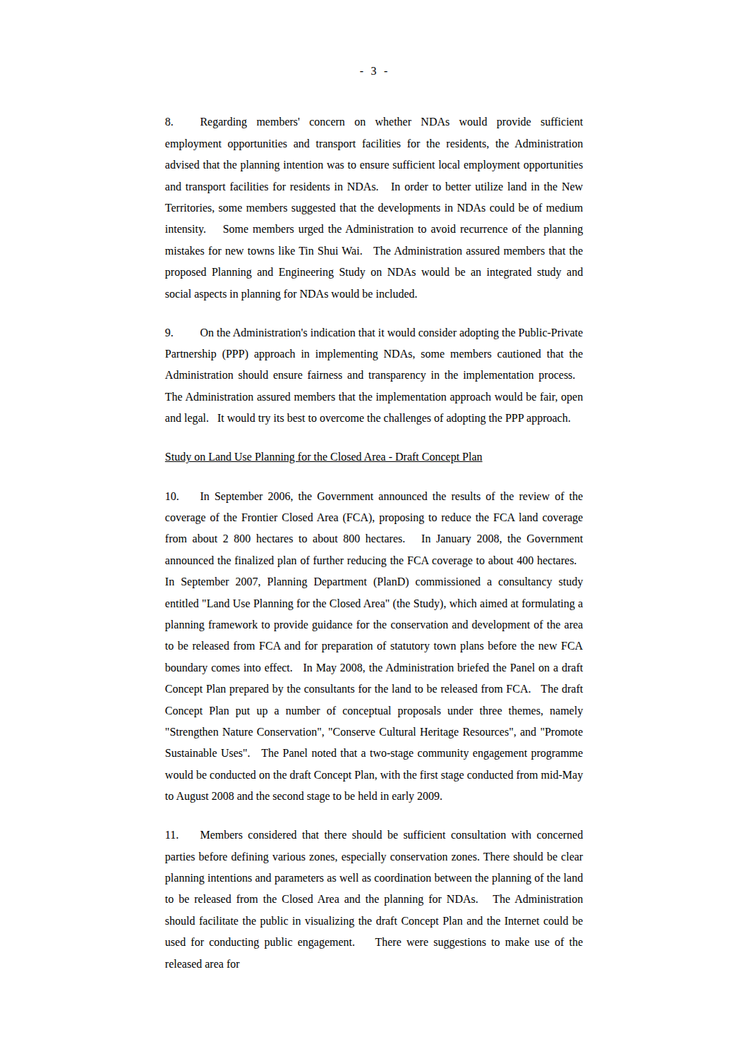- 3 -
8. Regarding members' concern on whether NDAs would provide sufficient employment opportunities and transport facilities for the residents, the Administration advised that the planning intention was to ensure sufficient local employment opportunities and transport facilities for residents in NDAs. In order to better utilize land in the New Territories, some members suggested that the developments in NDAs could be of medium intensity. Some members urged the Administration to avoid recurrence of the planning mistakes for new towns like Tin Shui Wai. The Administration assured members that the proposed Planning and Engineering Study on NDAs would be an integrated study and social aspects in planning for NDAs would be included.
9. On the Administration's indication that it would consider adopting the Public-Private Partnership (PPP) approach in implementing NDAs, some members cautioned that the Administration should ensure fairness and transparency in the implementation process. The Administration assured members that the implementation approach would be fair, open and legal. It would try its best to overcome the challenges of adopting the PPP approach.
Study on Land Use Planning for the Closed Area - Draft Concept Plan
10. In September 2006, the Government announced the results of the review of the coverage of the Frontier Closed Area (FCA), proposing to reduce the FCA land coverage from about 2 800 hectares to about 800 hectares. In January 2008, the Government announced the finalized plan of further reducing the FCA coverage to about 400 hectares. In September 2007, Planning Department (PlanD) commissioned a consultancy study entitled "Land Use Planning for the Closed Area" (the Study), which aimed at formulating a planning framework to provide guidance for the conservation and development of the area to be released from FCA and for preparation of statutory town plans before the new FCA boundary comes into effect. In May 2008, the Administration briefed the Panel on a draft Concept Plan prepared by the consultants for the land to be released from FCA. The draft Concept Plan put up a number of conceptual proposals under three themes, namely "Strengthen Nature Conservation", "Conserve Cultural Heritage Resources", and "Promote Sustainable Uses". The Panel noted that a two-stage community engagement programme would be conducted on the draft Concept Plan, with the first stage conducted from mid-May to August 2008 and the second stage to be held in early 2009.
11. Members considered that there should be sufficient consultation with concerned parties before defining various zones, especially conservation zones. There should be clear planning intentions and parameters as well as coordination between the planning of the land to be released from the Closed Area and the planning for NDAs. The Administration should facilitate the public in visualizing the draft Concept Plan and the Internet could be used for conducting public engagement. There were suggestions to make use of the released area for